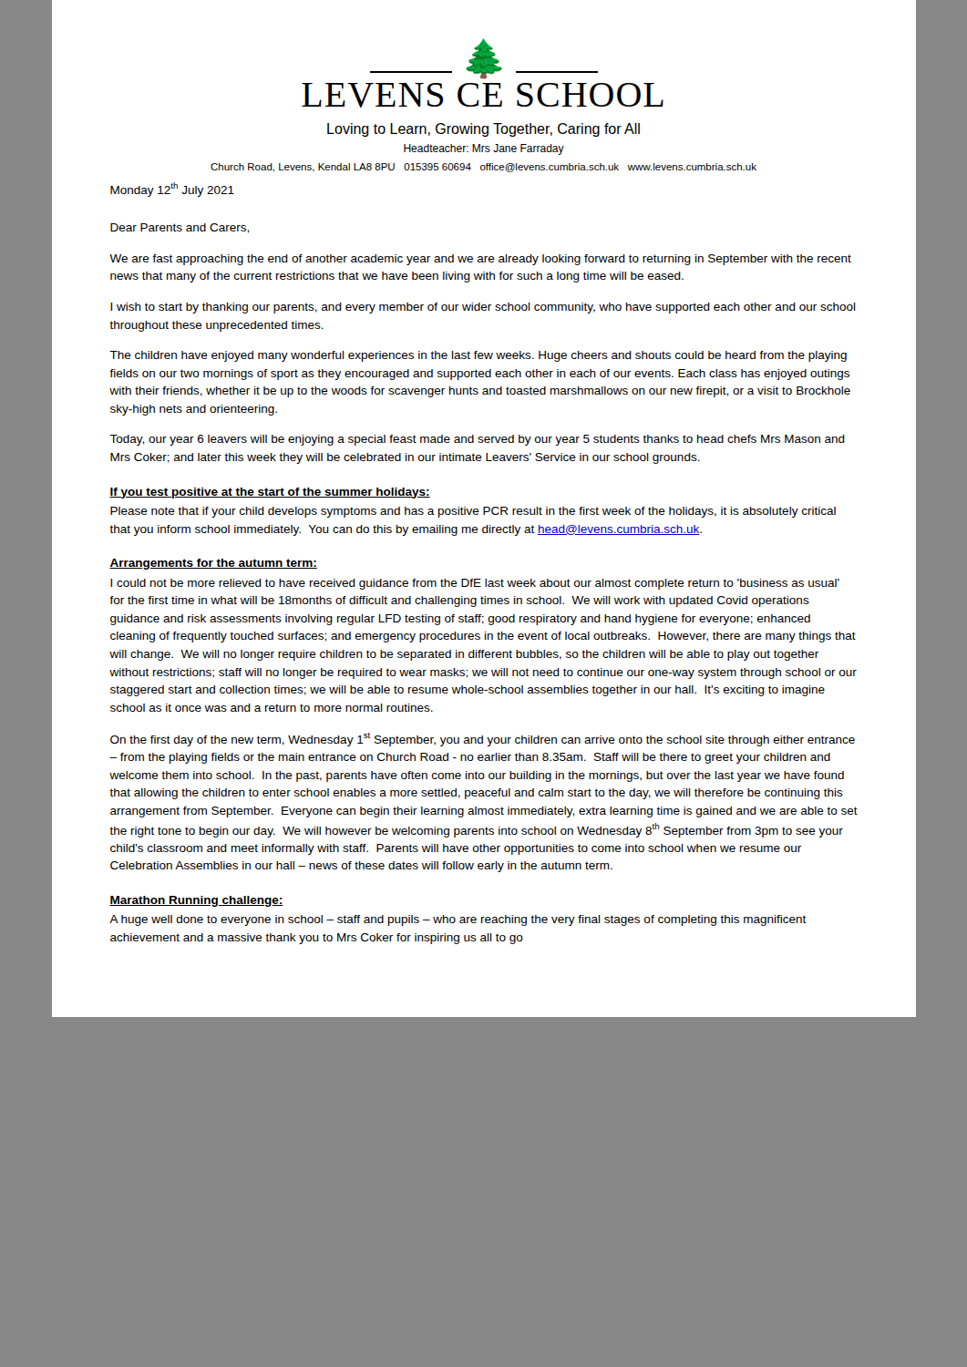🌲
LEVENS CE SCHOOL
Loving to Learn, Growing Together, Caring for All
Headteacher: Mrs Jane Farraday
Church Road, Levens, Kendal LA8 8PU 015395 60694 office@levens.cumbria.sch.uk www.levens.cumbria.sch.uk
Monday 12th July 2021
Dear Parents and Carers,
We are fast approaching the end of another academic year and we are already looking forward to returning in September with the recent news that many of the current restrictions that we have been living with for such a long time will be eased.
I wish to start by thanking our parents, and every member of our wider school community, who have supported each other and our school throughout these unprecedented times.
The children have enjoyed many wonderful experiences in the last few weeks. Huge cheers and shouts could be heard from the playing fields on our two mornings of sport as they encouraged and supported each other in each of our events. Each class has enjoyed outings with their friends, whether it be up to the woods for scavenger hunts and toasted marshmallows on our new firepit, or a visit to Brockhole sky-high nets and orienteering.
Today, our year 6 leavers will be enjoying a special feast made and served by our year 5 students thanks to head chefs Mrs Mason and Mrs Coker; and later this week they will be celebrated in our intimate Leavers' Service in our school grounds.
If you test positive at the start of the summer holidays:
Please note that if your child develops symptoms and has a positive PCR result in the first week of the holidays, it is absolutely critical that you inform school immediately. You can do this by emailing me directly at head@levens.cumbria.sch.uk.
Arrangements for the autumn term:
I could not be more relieved to have received guidance from the DfE last week about our almost complete return to 'business as usual' for the first time in what will be 18months of difficult and challenging times in school. We will work with updated Covid operations guidance and risk assessments involving regular LFD testing of staff; good respiratory and hand hygiene for everyone; enhanced cleaning of frequently touched surfaces; and emergency procedures in the event of local outbreaks. However, there are many things that will change. We will no longer require children to be separated in different bubbles, so the children will be able to play out together without restrictions; staff will no longer be required to wear masks; we will not need to continue our one-way system through school or our staggered start and collection times; we will be able to resume whole-school assemblies together in our hall. It's exciting to imagine school as it once was and a return to more normal routines.
On the first day of the new term, Wednesday 1st September, you and your children can arrive onto the school site through either entrance – from the playing fields or the main entrance on Church Road - no earlier than 8.35am. Staff will be there to greet your children and welcome them into school. In the past, parents have often come into our building in the mornings, but over the last year we have found that allowing the children to enter school enables a more settled, peaceful and calm start to the day, we will therefore be continuing this arrangement from September. Everyone can begin their learning almost immediately, extra learning time is gained and we are able to set the right tone to begin our day. We will however be welcoming parents into school on Wednesday 8th September from 3pm to see your child's classroom and meet informally with staff. Parents will have other opportunities to come into school when we resume our Celebration Assemblies in our hall – news of these dates will follow early in the autumn term.
Marathon Running challenge:
A huge well done to everyone in school – staff and pupils – who are reaching the very final stages of completing this magnificent achievement and a massive thank you to Mrs Coker for inspiring us all to go